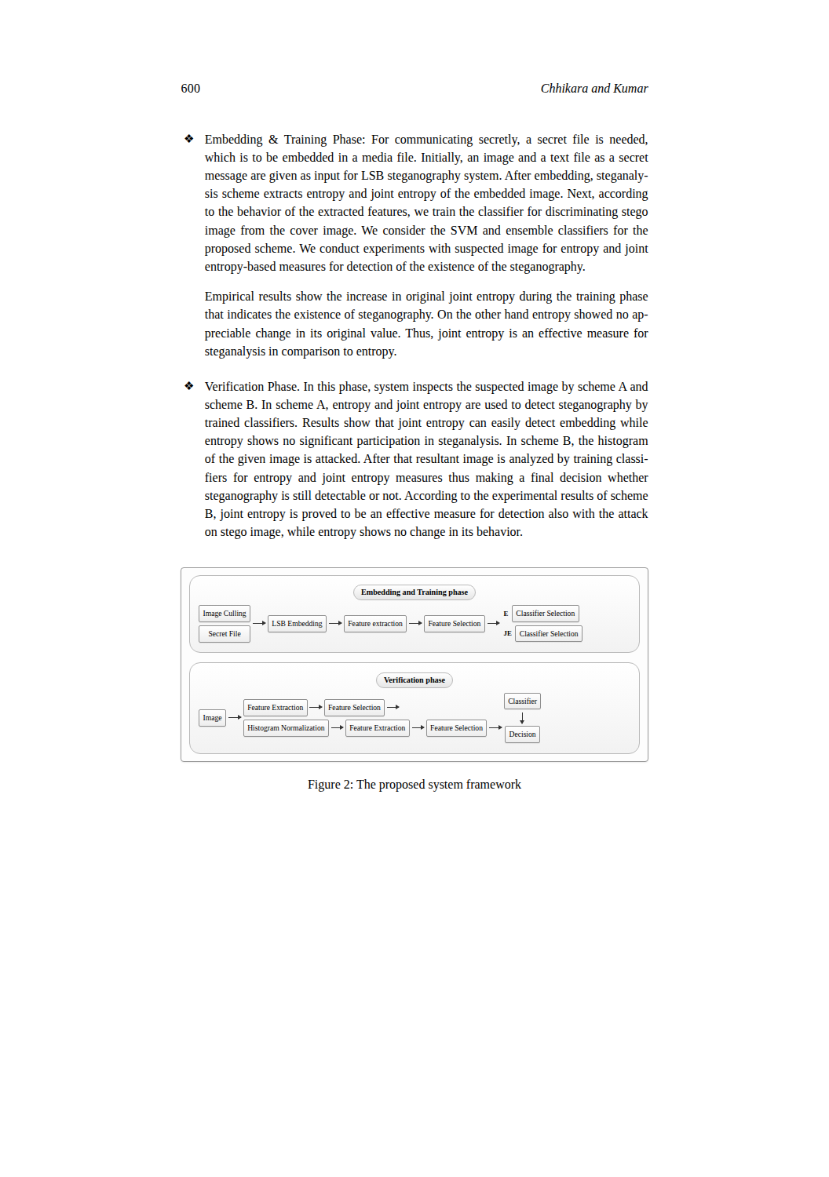600 Chhikara and Kumar
Embedding & Training Phase: For communicating secretly, a secret file is needed, which is to be embedded in a media file. Initially, an image and a text file as a secret message are given as input for LSB steganography system. After embedding, steganalysis scheme extracts entropy and joint entropy of the embedded image. Next, according to the behavior of the extracted features, we train the classifier for discriminating stego image from the cover image. We consider the SVM and ensemble classifiers for the proposed scheme. We conduct experiments with suspected image for entropy and joint entropy-based measures for detection of the existence of the steganography.
Empirical results show the increase in original joint entropy during the training phase that indicates the existence of steganography. On the other hand entropy showed no appreciable change in its original value. Thus, joint entropy is an effective measure for steganalysis in comparison to entropy.
Verification Phase. In this phase, system inspects the suspected image by scheme A and scheme B. In scheme A, entropy and joint entropy are used to detect steganography by trained classifiers. Results show that joint entropy can easily detect embedding while entropy shows no significant participation in steganalysis. In scheme B, the histogram of the given image is attacked. After that resultant image is analyzed by training classifiers for entropy and joint entropy measures thus making a final decision whether steganography is still detectable or not. According to the experimental results of scheme B, joint entropy is proved to be an effective measure for detection also with the attack on stego image, while entropy shows no change in its behavior.
Embedding and Training phase
Image Culling
Secret File
LSB Embedding
Feature extraction
Feature Selection
E
Classifier Selection
JE
Classifier Selection
Verification phase
Image
Feature Extraction
Feature Selection
Histogram Normalization
Feature Extraction
Feature Selection
Classifier
Decision
Figure 2: The proposed system framework